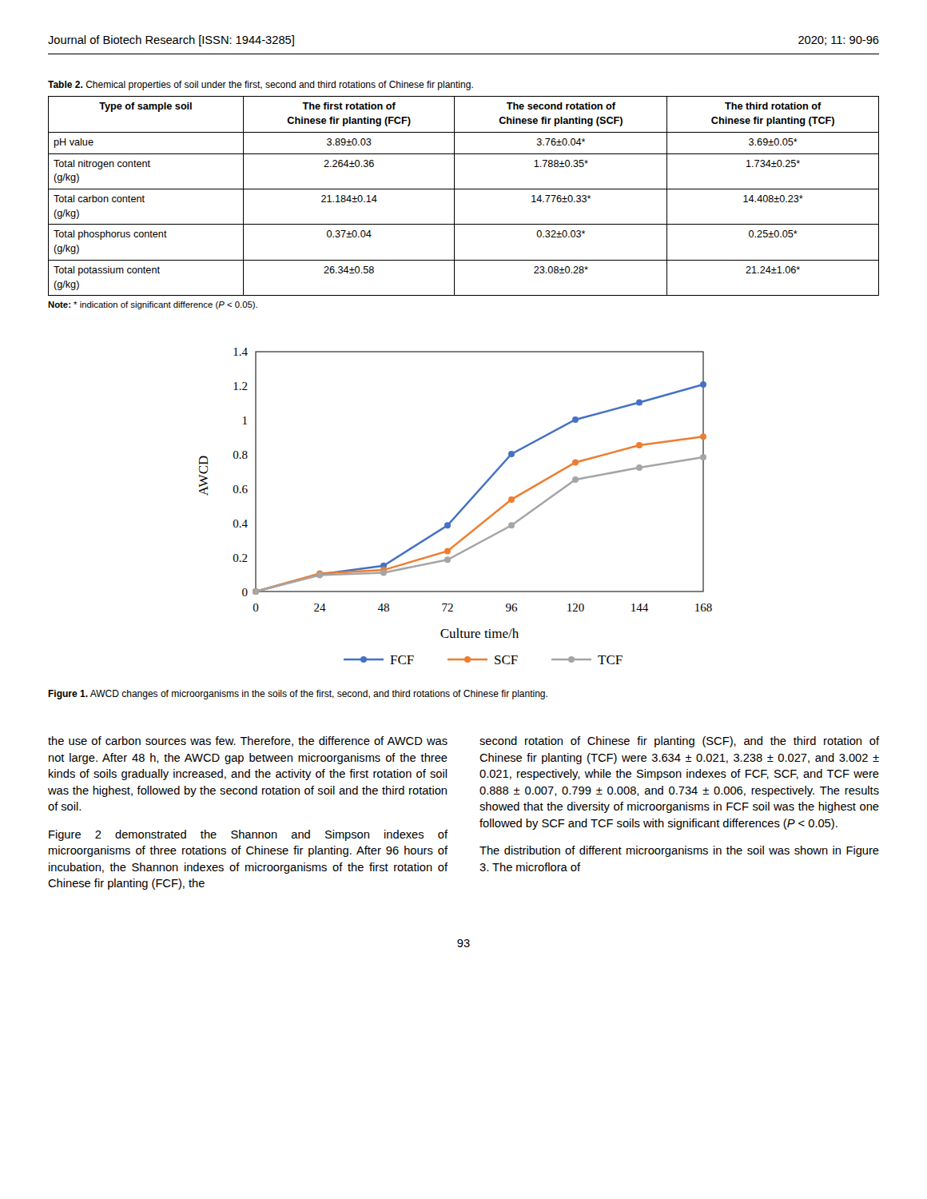Journal of Biotech Research [ISSN: 1944-3285]
2020; 11: 90-96
Table 2. Chemical properties of soil under the first, second and third rotations of Chinese fir planting.
| Type of sample soil | The first rotation of Chinese fir planting (FCF) | The second rotation of Chinese fir planting (SCF) | The third rotation of Chinese fir planting (TCF) |
| --- | --- | --- | --- |
| pH value | 3.89±0.03 | 3.76±0.04* | 3.69±0.05* |
| Total nitrogen content (g/kg) | 2.264±0.36 | 1.788±0.35* | 1.734±0.25* |
| Total carbon content (g/kg) | 21.184±0.14 | 14.776±0.33* | 14.408±0.23* |
| Total phosphorus content (g/kg) | 0.37±0.04 | 0.32±0.03* | 0.25±0.05* |
| Total potassium content (g/kg) | 26.34±0.58 | 23.08±0.28* | 21.24±1.06* |
Note: * indication of significant difference (P < 0.05).
1.4 1.2 1 0.8 0.6 0.4 0.2 0 0 24 48 72 96 120 144 168 AWCD Culture time/h FCF SCF TCF
Figure 1. AWCD changes of microorganisms in the soils of the first, second, and third rotations of Chinese fir planting.
the use of carbon sources was few. Therefore, the difference of AWCD was not large. After 48 h, the AWCD gap between microorganisms of the three kinds of soils gradually increased, and the activity of the first rotation of soil was the highest, followed by the second rotation of soil and the third rotation of soil.
Figure 2 demonstrated the Shannon and Simpson indexes of microorganisms of three rotations of Chinese fir planting. After 96 hours of incubation, the Shannon indexes of microorganisms of the first rotation of Chinese fir planting (FCF), the
second rotation of Chinese fir planting (SCF), and the third rotation of Chinese fir planting (TCF) were 3.634 ± 0.021, 3.238 ± 0.027, and 3.002 ± 0.021, respectively, while the Simpson indexes of FCF, SCF, and TCF were 0.888 ± 0.007, 0.799 ± 0.008, and 0.734 ± 0.006, respectively. The results showed that the diversity of microorganisms in FCF soil was the highest one followed by SCF and TCF soils with significant differences (P < 0.05).
The distribution of different microorganisms in the soil was shown in Figure 3. The microflora of
93